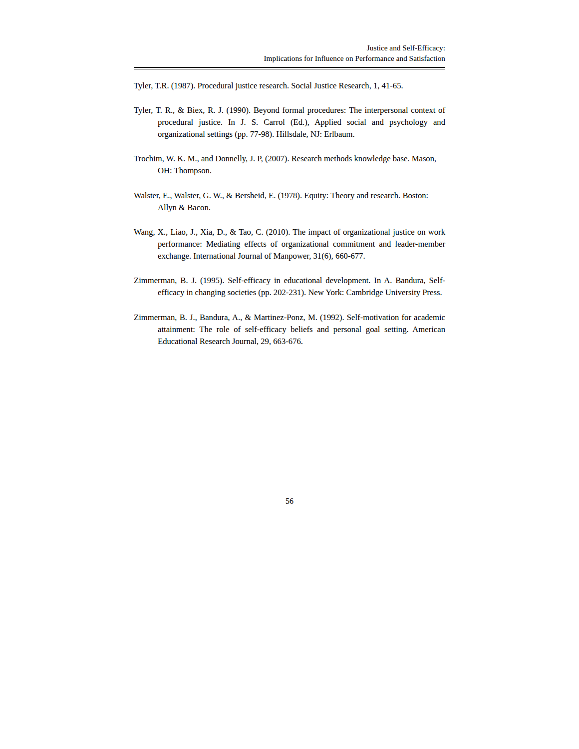Justice and Self-Efficacy:
Implications for Influence on Performance and Satisfaction
Tyler, T.R. (1987). Procedural justice research. Social Justice Research, 1, 41-65.
Tyler, T. R., & Biex, R. J. (1990). Beyond formal procedures: The interpersonal context of procedural justice. In J. S. Carrol (Ed.), Applied social and psychology and organizational settings (pp. 77-98). Hillsdale, NJ: Erlbaum.
Trochim, W. K. M., and Donnelly, J. P, (2007). Research methods knowledge base. Mason, OH: Thompson.
Walster, E., Walster, G. W., & Bersheid, E. (1978). Equity: Theory and research. Boston: Allyn & Bacon.
Wang, X., Liao, J., Xia, D., & Tao, C. (2010). The impact of organizational justice on work performance: Mediating effects of organizational commitment and leader-member exchange. International Journal of Manpower, 31(6), 660-677.
Zimmerman, B. J. (1995). Self-efficacy in educational development. In A. Bandura, Self-efficacy in changing societies (pp. 202-231). New York: Cambridge University Press.
Zimmerman, B. J., Bandura, A., & Martinez-Ponz, M. (1992). Self-motivation for academic attainment: The role of self-efficacy beliefs and personal goal setting. American Educational Research Journal, 29, 663-676.
56